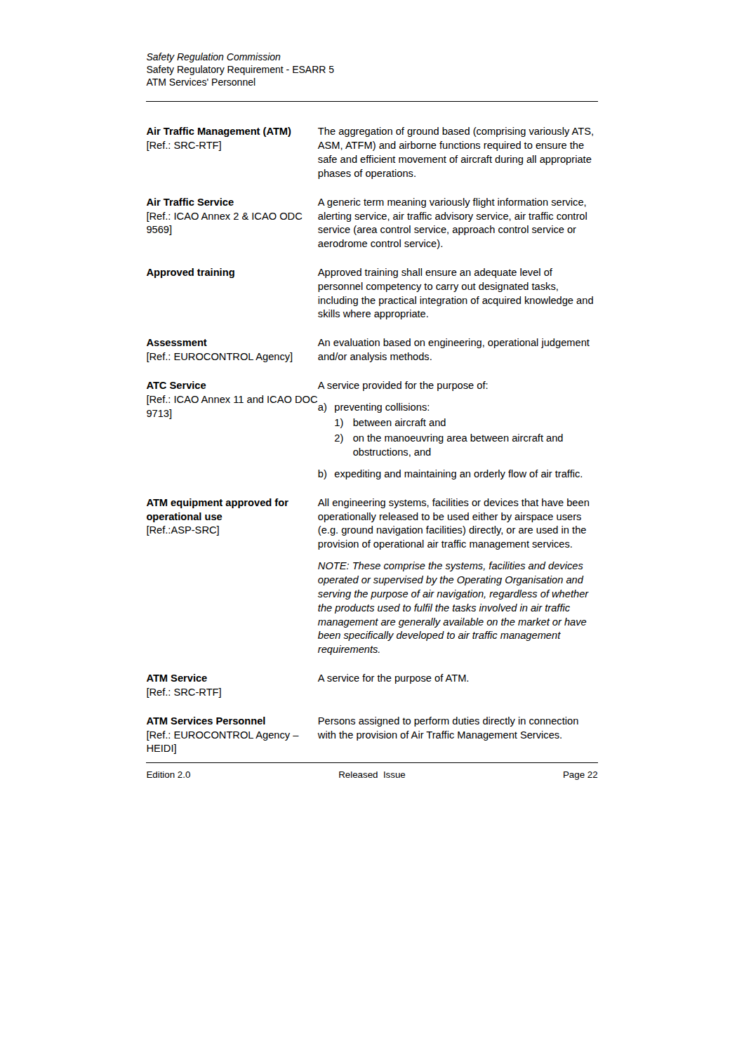Safety Regulation Commission
Safety Regulatory Requirement - ESARR 5
ATM Services' Personnel
| Air Traffic Management (ATM) [Ref.: SRC-RTF] | The aggregation of ground based (comprising variously ATS, ASM, ATFM) and airborne functions required to ensure the safe and efficient movement of aircraft during all appropriate phases of operations. |
| Air Traffic Service [Ref.: ICAO Annex 2 & ICAO ODC 9569] | A generic term meaning variously flight information service, alerting service, air traffic advisory service, air traffic control service (area control service, approach control service or aerodrome control service). |
| Approved training | Approved training shall ensure an adequate level of personnel competency to carry out designated tasks, including the practical integration of acquired knowledge and skills where appropriate. |
| Assessment [Ref.: EUROCONTROL Agency] | An evaluation based on engineering, operational judgement and/or analysis methods. |
| ATC Service [Ref.: ICAO Annex 11 and ICAO DOC 9713] | A service provided for the purpose of: a) preventing collisions: 1) between aircraft and 2) on the manoeuvring area between aircraft and obstructions, and b) expediting and maintaining an orderly flow of air traffic. |
| ATM equipment approved for operational use [Ref.:ASP-SRC] | All engineering systems, facilities or devices that have been operationally released to be used either by airspace users (e.g. ground navigation facilities) directly, or are used in the provision of operational air traffic management services. NOTE: These comprise the systems, facilities and devices operated or supervised by the Operating Organisation and serving the purpose of air navigation, regardless of whether the products used to fulfil the tasks involved in air traffic management are generally available on the market or have been specifically developed to air traffic management requirements. |
| ATM Service [Ref.: SRC-RTF] | A service for the purpose of ATM. |
| ATM Services Personnel [Ref.: EUROCONTROL Agency – HEIDI] | Persons assigned to perform duties directly in connection with the provision of Air Traffic Management Services. |
Edition 2.0
Released Issue
Page 22